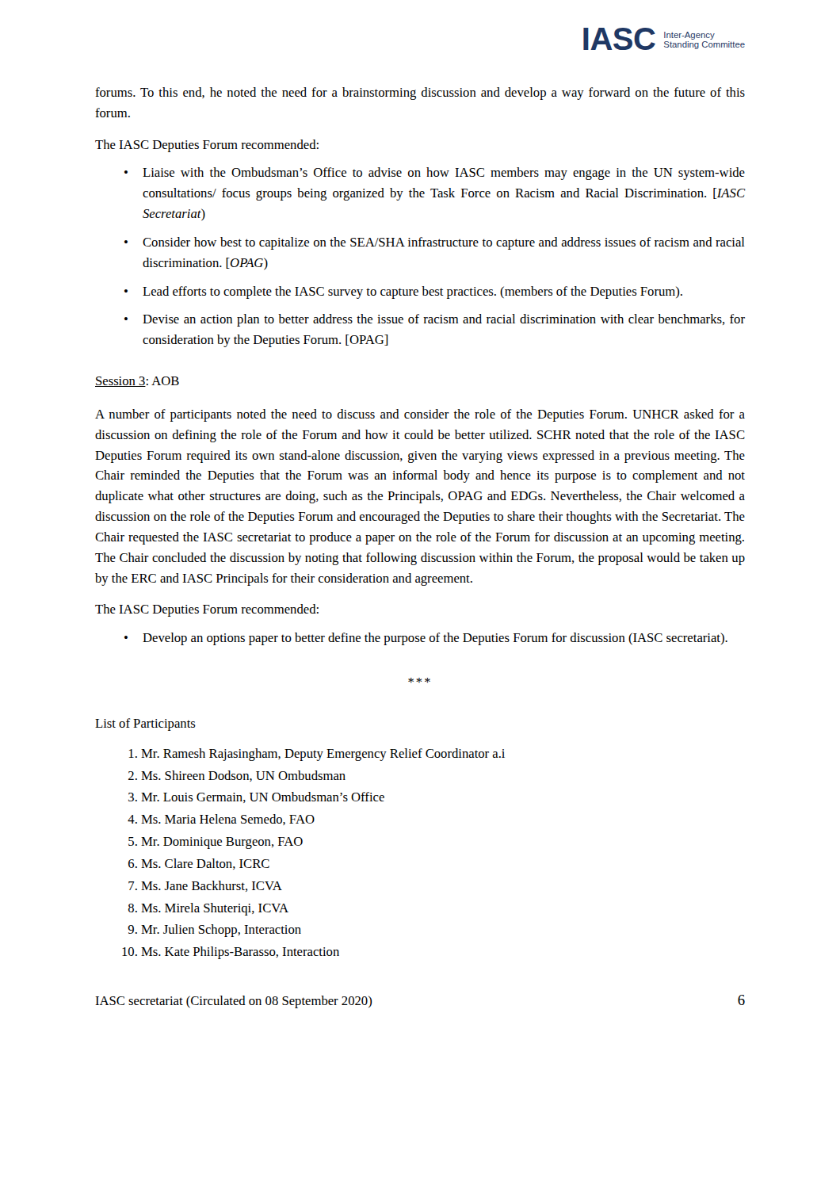IASC Inter-Agency Standing Committee
forums. To this end, he noted the need for a brainstorming discussion and develop a way forward on the future of this forum.
The IASC Deputies Forum recommended:
Liaise with the Ombudsman’s Office to advise on how IASC members may engage in the UN system-wide consultations/ focus groups being organized by the Task Force on Racism and Racial Discrimination. [IASC Secretariat)
Consider how best to capitalize on the SEA/SHA infrastructure to capture and address issues of racism and racial discrimination. [OPAG)
Lead efforts to complete the IASC survey to capture best practices. (members of the Deputies Forum).
Devise an action plan to better address the issue of racism and racial discrimination with clear benchmarks, for consideration by the Deputies Forum. [OPAG]
Session 3: AOB
A number of participants noted the need to discuss and consider the role of the Deputies Forum. UNHCR asked for a discussion on defining the role of the Forum and how it could be better utilized. SCHR noted that the role of the IASC Deputies Forum required its own stand-alone discussion, given the varying views expressed in a previous meeting. The Chair reminded the Deputies that the Forum was an informal body and hence its purpose is to complement and not duplicate what other structures are doing, such as the Principals, OPAG and EDGs. Nevertheless, the Chair welcomed a discussion on the role of the Deputies Forum and encouraged the Deputies to share their thoughts with the Secretariat. The Chair requested the IASC secretariat to produce a paper on the role of the Forum for discussion at an upcoming meeting. The Chair concluded the discussion by noting that following discussion within the Forum, the proposal would be taken up by the ERC and IASC Principals for their consideration and agreement.
The IASC Deputies Forum recommended:
Develop an options paper to better define the purpose of the Deputies Forum for discussion (IASC secretariat).
***
List of Participants
Mr. Ramesh Rajasingham, Deputy Emergency Relief Coordinator a.i
Ms. Shireen Dodson, UN Ombudsman
Mr. Louis Germain, UN Ombudsman’s Office
Ms. Maria Helena Semedo, FAO
Mr. Dominique Burgeon, FAO
Ms. Clare Dalton, ICRC
Ms. Jane Backhurst, ICVA
Ms. Mirela Shuteriqi, ICVA
Mr. Julien Schopp, Interaction
Ms. Kate Philips-Barasso, Interaction
IASC secretariat (Circulated on 08 September 2020) 6